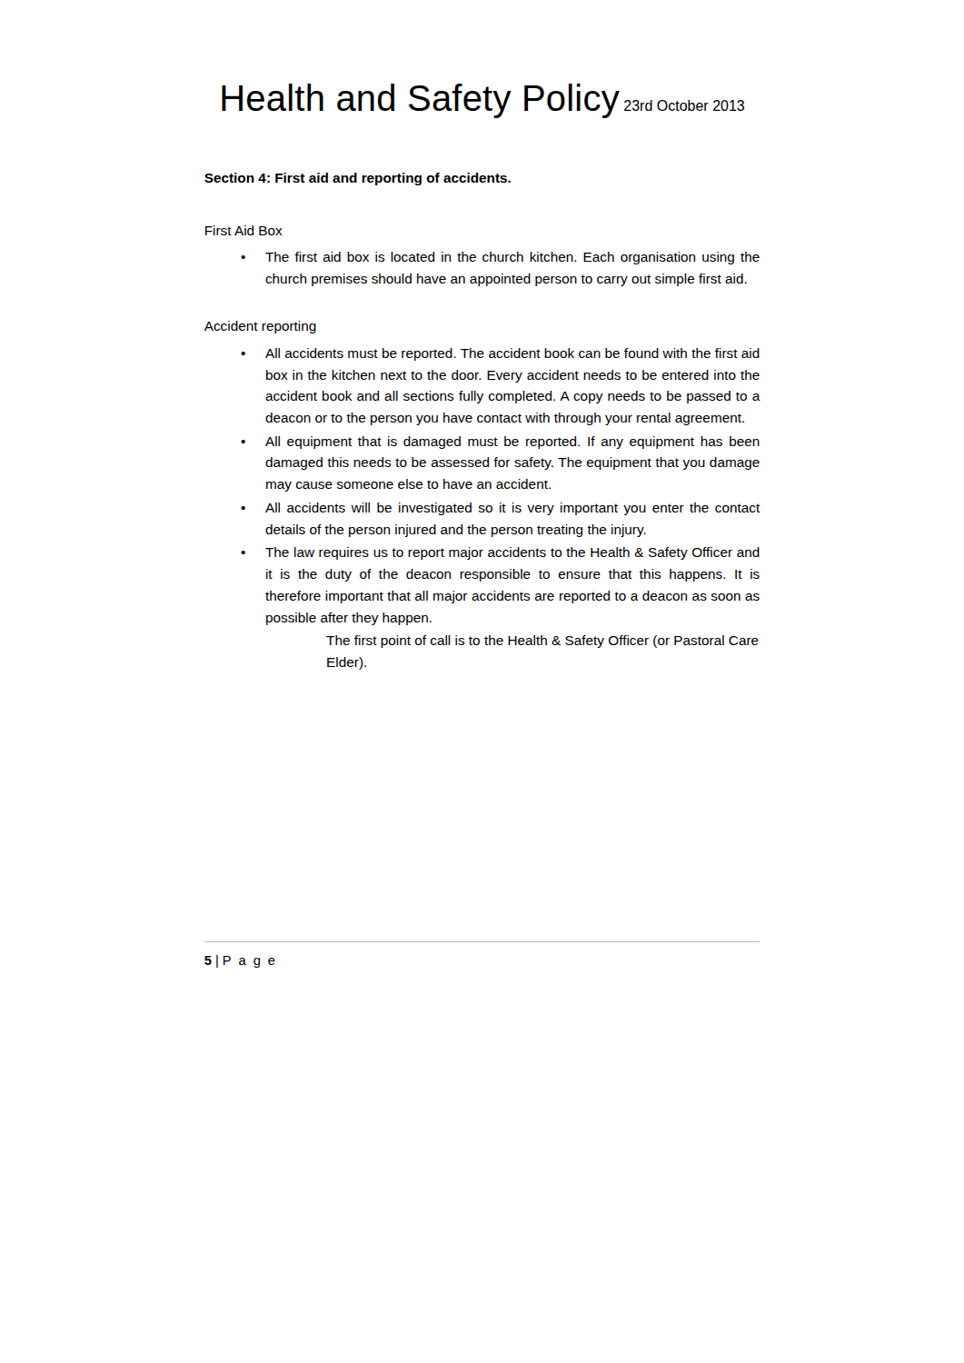Health and Safety Policy 23rd October 2013
Section 4: First aid and reporting of accidents.
First Aid Box
The first aid box is located in the church kitchen. Each organisation using the church premises should have an appointed person to carry out simple first aid.
Accident reporting
All accidents must be reported. The accident book can be found with the first aid box in the kitchen next to the door. Every accident needs to be entered into the accident book and all sections fully completed. A copy needs to be passed to a deacon or to the person you have contact with through your rental agreement.
All equipment that is damaged must be reported. If any equipment has been damaged this needs to be assessed for safety. The equipment that you damage may cause someone else to have an accident.
All accidents will be investigated so it is very important you enter the contact details of the person injured and the person treating the injury.
The law requires us to report major accidents to the Health & Safety Officer and it is the duty of the deacon responsible to ensure that this happens. It is therefore important that all major accidents are reported to a deacon as soon as possible after they happen.
The first point of call is to the Health & Safety Officer (or Pastoral Care Elder).
5 | P a g e